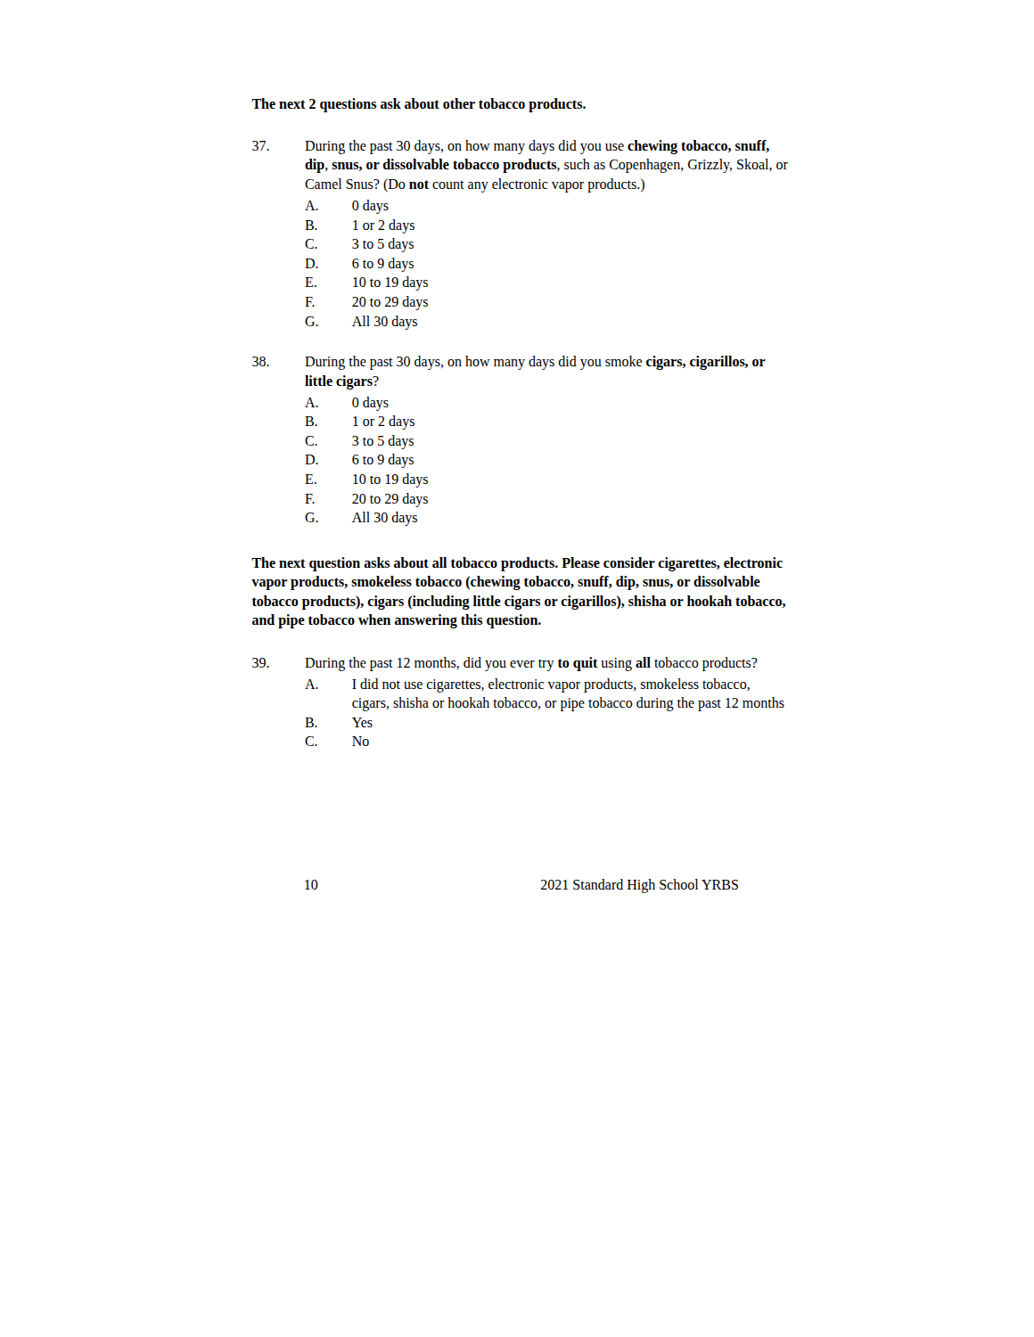The next 2 questions ask about other tobacco products.
37.
During the past 30 days, on how many days did you use chewing tobacco, snuff, dip, snus, or dissolvable tobacco products, such as Copenhagen, Grizzly, Skoal, or Camel Snus? (Do not count any electronic vapor products.)
A. 0 days
B. 1 or 2 days
C. 3 to 5 days
D. 6 to 9 days
E. 10 to 19 days
F. 20 to 29 days
G. All 30 days
38.
During the past 30 days, on how many days did you smoke cigars, cigarillos, or little cigars?
A. 0 days
B. 1 or 2 days
C. 3 to 5 days
D. 6 to 9 days
E. 10 to 19 days
F. 20 to 29 days
G. All 30 days
The next question asks about all tobacco products. Please consider cigarettes, electronic vapor products, smokeless tobacco (chewing tobacco, snuff, dip, snus, or dissolvable tobacco products), cigars (including little cigars or cigarillos), shisha or hookah tobacco, and pipe tobacco when answering this question.
39.
During the past 12 months, did you ever try to quit using all tobacco products?
A. I did not use cigarettes, electronic vapor products, smokeless tobacco, cigars, shisha or hookah tobacco, or pipe tobacco during the past 12 months
B. Yes
C. No
10 2021 Standard High School YRBS